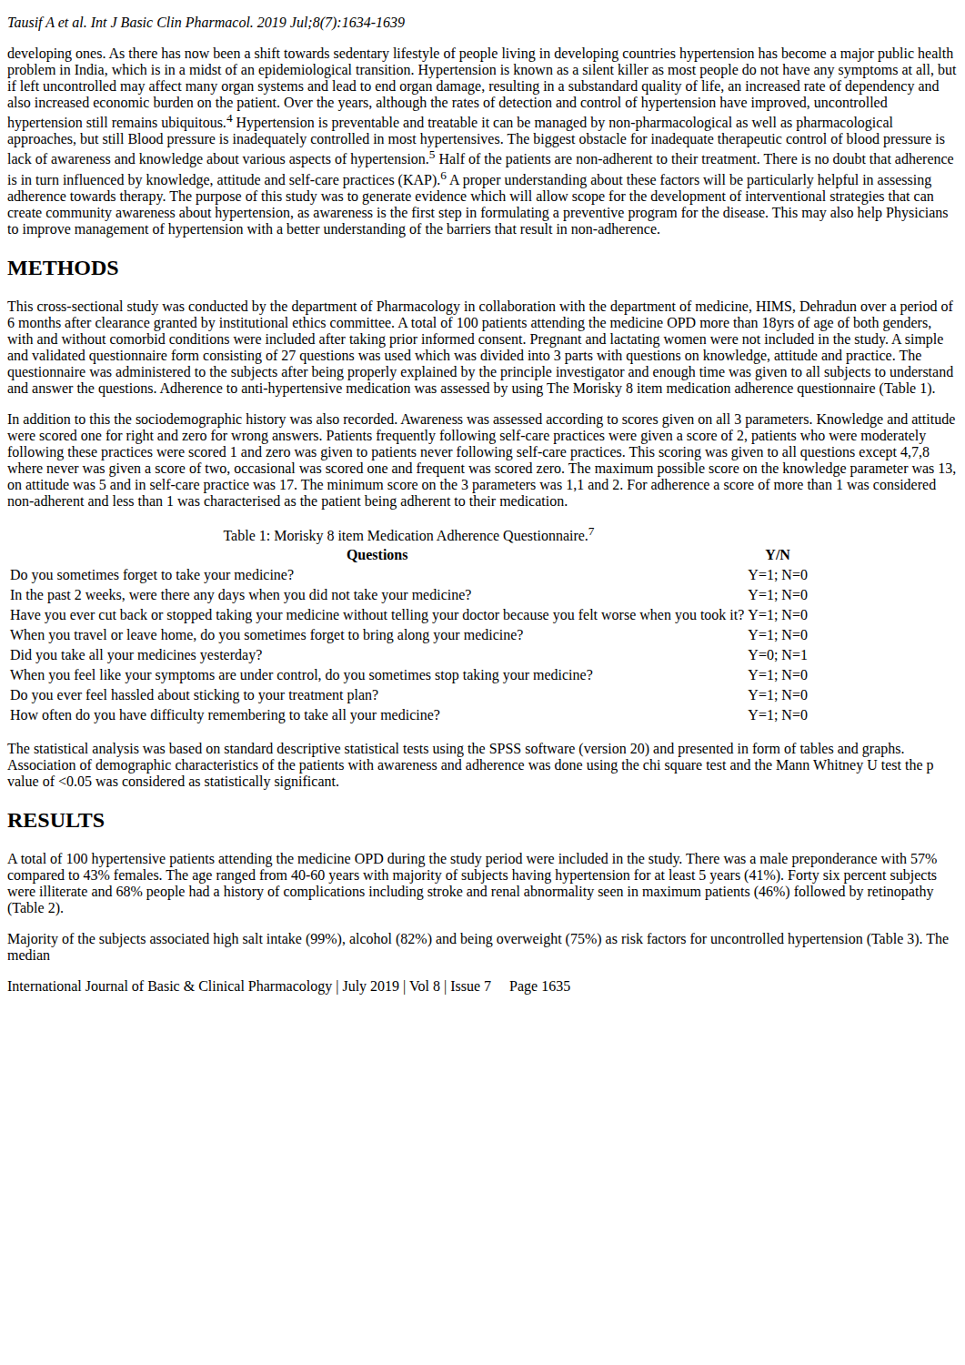Tausif A et al. Int J Basic Clin Pharmacol. 2019 Jul;8(7):1634-1639
developing ones. As there has now been a shift towards sedentary lifestyle of people living in developing countries hypertension has become a major public health problem in India, which is in a midst of an epidemiological transition. Hypertension is known as a silent killer as most people do not have any symptoms at all, but if left uncontrolled may affect many organ systems and lead to end organ damage, resulting in a substandard quality of life, an increased rate of dependency and also increased economic burden on the patient. Over the years, although the rates of detection and control of hypertension have improved, uncontrolled hypertension still remains ubiquitous.4 Hypertension is preventable and treatable it can be managed by non-pharmacological as well as pharmacological approaches, but still Blood pressure is inadequately controlled in most hypertensives. The biggest obstacle for inadequate therapeutic control of blood pressure is lack of awareness and knowledge about various aspects of hypertension.5 Half of the patients are non-adherent to their treatment. There is no doubt that adherence is in turn influenced by knowledge, attitude and self-care practices (KAP).6 A proper understanding about these factors will be particularly helpful in assessing adherence towards therapy. The purpose of this study was to generate evidence which will allow scope for the development of interventional strategies that can create community awareness about hypertension, as awareness is the first step in formulating a preventive program for the disease. This may also help Physicians to improve management of hypertension with a better understanding of the barriers that result in non-adherence.
METHODS
This cross-sectional study was conducted by the department of Pharmacology in collaboration with the department of medicine, HIMS, Dehradun over a period of 6 months after clearance granted by institutional ethics committee. A total of 100 patients attending the medicine OPD more than 18yrs of age of both genders, with and without comorbid conditions were included after taking prior informed consent. Pregnant and lactating women were not included in the study. A simple and validated questionnaire form consisting of 27 questions was used which was divided into 3 parts with questions on knowledge, attitude and practice. The questionnaire was administered to the subjects after being properly explained by the principle investigator and enough time was given to all subjects to understand and answer the questions. Adherence to anti-hypertensive medication was assessed by using The Morisky 8 item medication adherence questionnaire (Table 1).
In addition to this the sociodemographic history was also recorded. Awareness was assessed according to scores given on all 3 parameters. Knowledge and attitude were scored one for right and zero for wrong answers. Patients frequently following self-care practices were given a score of 2, patients who were moderately following these practices were scored 1 and zero was given to patients never following self-care practices. This scoring was given to all questions except 4,7,8 where never was given a score of two, occasional was scored one and frequent was scored zero. The maximum possible score on the knowledge parameter was 13, on attitude was 5 and in self-care practice was 17. The minimum score on the 3 parameters was 1,1 and 2. For adherence a score of more than 1 was considered non-adherent and less than 1 was characterised as the patient being adherent to their medication.
Table 1: Morisky 8 item Medication Adherence Questionnaire. 7
| Questions | Y/N |
| --- | --- |
| Do you sometimes forget to take your medicine? | Y=1; N=0 |
| In the past 2 weeks, were there any days when you did not take your medicine? | Y=1; N=0 |
| Have you ever cut back or stopped taking your medicine without telling your doctor because you felt worse when you took it? | Y=1; N=0 |
| When you travel or leave home, do you sometimes forget to bring along your medicine? | Y=1; N=0 |
| Did you take all your medicines yesterday? | Y=0; N=1 |
| When you feel like your symptoms are under control, do you sometimes stop taking your medicine? | Y=1; N=0 |
| Do you ever feel hassled about sticking to your treatment plan? | Y=1; N=0 |
| How often do you have difficulty remembering to take all your medicine? | Y=1; N=0 |
The statistical analysis was based on standard descriptive statistical tests using the SPSS software (version 20) and presented in form of tables and graphs. Association of demographic characteristics of the patients with awareness and adherence was done using the chi square test and the Mann Whitney U test the p value of <0.05 was considered as statistically significant.
RESULTS
A total of 100 hypertensive patients attending the medicine OPD during the study period were included in the study. There was a male preponderance with 57% compared to 43% females. The age ranged from 40-60 years with majority of subjects having hypertension for at least 5 years (41%). Forty six percent subjects were illiterate and 68% people had a history of complications including stroke and renal abnormality seen in maximum patients (46%) followed by retinopathy (Table 2).
Majority of the subjects associated high salt intake (99%), alcohol (82%) and being overweight (75%) as risk factors for uncontrolled hypertension (Table 3). The median
International Journal of Basic & Clinical Pharmacology | July 2019 | Vol 8 | Issue 7 Page 1635